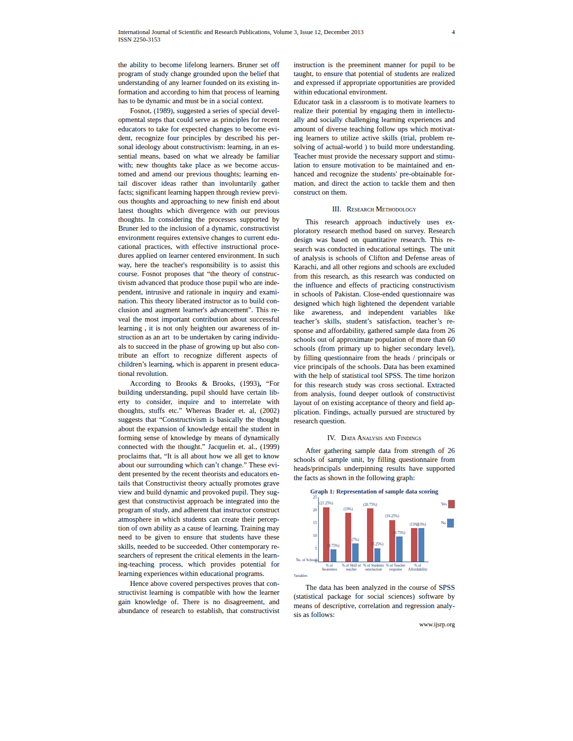International Journal of Scientific and Research Publications, Volume 3, Issue 12, December 2013
ISSN 2250-3153 4
the ability to become lifelong learners. Bruner set off program of study change grounded upon the belief that understanding of any learner founded on its existing information and according to him that process of learning has to be dynamic and must be in a social context.
Fosnot, (1989), suggested a series of special developmental steps that could serve as principles for recent educators to take for expected changes to become evident, recognize four principles by described his personal ideology about constructivism: learning, in an essential means, based on what we already be familiar with; new thoughts take place as we become accustomed and amend our previous thoughts; learning entail discover ideas rather than involuntarily gather facts; significant learning happen through review previous thoughts and approaching to new finish end about latest thoughts which divergence with our previous thoughts. In considering the processes supported by Bruner led to the inclusion of a dynamic, constructivist environment requires extensive changes to current educational practices, with effective instructional procedures applied on learner centered environment. In such way, here the teacher's responsibility is to assist this course. Fosnot proposes that “the theory of constructivism advanced that produce those pupil who are independent, intrusive and rationale in inquiry and examination. This theory liberated instructor as to build conclusion and augment learner's advancement". This reveal the most important contribution about successful learning , it is not only heighten our awareness of instruction as an art to be undertaken by caring individuals to succeed in the phase of growing up but also contribute an effort to recognize different aspects of children’s learning, which is apparent in present educational revolution.
According to Brooks & Brooks, (1993), “For building understanding, pupil should have certain liberty to consider, inquire and to interrelate with thoughts, stuffs etc.” Whereas Brader et. al, (2002) suggests that “Constructivism is basically the thought about the expansion of knowledge entail the student in forming sense of knowledge by means of dynamically connected with the thought.” Jacquelin et. al., (1999) proclaims that, “It is all about how we all get to know about our surrounding which can’t change.” These evident presented by the recent theorists and educators entails that Constructivist theory actually promotes grave view and build dynamic and provoked pupil. They suggest that constructivist approach be integrated into the program of study, and adherent that instructor construct atmosphere in which students can create their perception of own ability as a cause of learning. Training may need to be given to ensure that students have these skills, needed to be succeeded. Other contemporary researchers of represent the critical elements in the learning-teaching process, which provides potential for learning experiences within educational programs.
Hence above covered perspectives proves that constructivist learning is compatible with how the learner gain knowledge of. There is no disagreement, and abundance of research to establish, that constructivist instruction is the preeminent manner for pupil to be taught, to ensure that potential of students are realized and expressed if appropriate opportunities are provided within educational environment.
Educator task in a classroom is to motivate learners to realize their potential by engaging them in intellectually and socially challenging learning experiences and amount of diverse teaching follow ups which motivating learners to utilize active skills (trial, problem resolving of actual-world ) to build more understanding. Teacher must provide the necessary support and stimulation to ensure motivation to be maintained and enhanced and recognize the students' pre-obtainable formation, and direct the action to tackle them and then construct on them.
III. Research Methodology
This research approach inductively uses exploratory research method based on survey. Research design was based on quantitative research. This research was conducted in educational settings. The unit of analysis is schools of Clifton and Defense areas of Karachi, and all other regions and schools are excluded from this research, as this research was conducted on the influence and effects of practicing constructivism in schools of Pakistan. Close-ended questionnaire was designed which high lightened the dependent variable like awareness, and independent variables like teacher’s skills, student’s satisfaction, teacher’s response and affordability, gathered sample data from 26 schools out of approximate population of more than 60 schools (from primary up to higher secondary level), by filling questionnaire from the heads / principals or vice principals of the schools. Data has been examined with the help of statistical tool SPSS. The time horizon for this research study was cross sectional. Extracted from analysis, found deeper outlook of constructivist layout of on existing acceptance of theory and field application. Findings, actually pursued are structured by research question.
IV. Data Analysis and Findings
After gathering sample data from strength of 26 schools of sample unit, by filling questionnaire from heads/principals underpinning results have supported the facts as shown in the following graph:
Graph 1: Representation of sample data scoring
Yes
No
25 20 15 10 5 0
No. of Schools
(21.25%)
(4.75%)
(19%)
(7%)
(20.75%)
(5.25%)
(16.25%)
(9.75%)
(13%)
(13%)
% of Awareness % of Skill of teacher % of Students satisfaction % of Teacher response % of Affordability
Variables
The data has been analyzed in the course of SPSS (statistical package for social sciences) software by means of descriptive, correlation and regression analysis as follows:
www.ijsrp.org